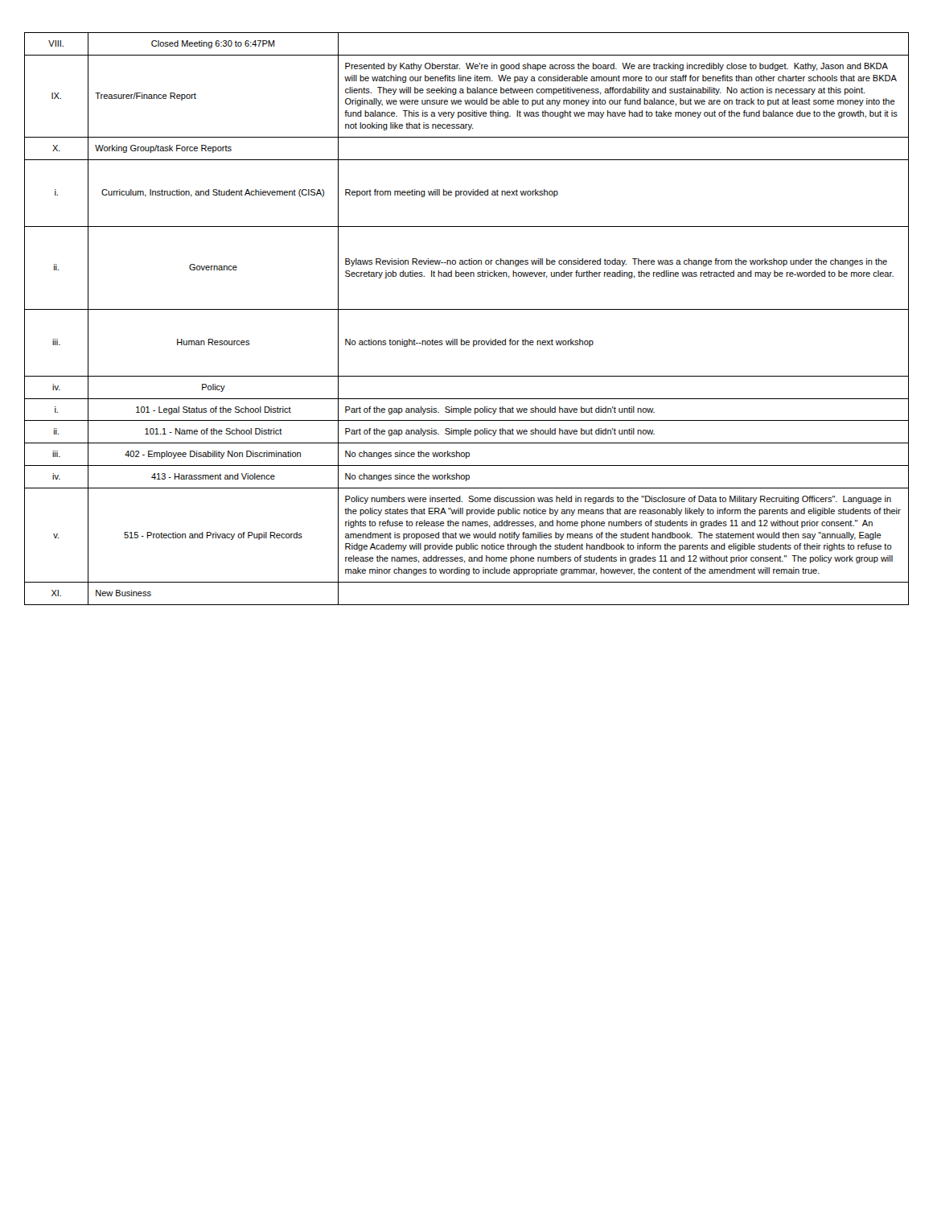| VIII. | Closed Meeting 6:30 to 6:47PM | |
| IX. | Treasurer/Finance Report | Presented by Kathy Oberstar. We're in good shape across the board. We are tracking incredibly close to budget. Kathy, Jason and BKDA will be watching our benefits line item. We pay a considerable amount more to our staff for benefits than other charter schools that are BKDA clients. They will be seeking a balance between competitiveness, affordability and sustainability. No action is necessary at this point. Originally, we were unsure we would be able to put any money into our fund balance, but we are on track to put at least some money into the fund balance. This is a very positive thing. It was thought we may have had to take money out of the fund balance due to the growth, but it is not looking like that is necessary. |
| X. | Working Group/task Force Reports | |
| i. | Curriculum, Instruction, and Student Achievement (CISA) | Report from meeting will be provided at next workshop |
| ii. | Governance | Bylaws Revision Review--no action or changes will be considered today. There was a change from the workshop under the changes in the Secretary job duties. It had been stricken, however, under further reading, the redline was retracted and may be re-worded to be more clear. |
| iii. | Human Resources | No actions tonight--notes will be provided for the next workshop |
| iv. | Policy | |
| i. | 101 - Legal Status of the School District | Part of the gap analysis. Simple policy that we should have but didn't until now. |
| ii. | 101.1 - Name of the School District | Part of the gap analysis. Simple policy that we should have but didn't until now. |
| iii. | 402 - Employee Disability Non Discrimination | No changes since the workshop |
| iv. | 413 - Harassment and Violence | No changes since the workshop |
| v. | 515 - Protection and Privacy of Pupil Records | Policy numbers were inserted. Some discussion was held in regards to the "Disclosure of Data to Military Recruiting Officers". Language in the policy states that ERA "will provide public notice by any means that are reasonably likely to inform the parents and eligible students of their rights to refuse to release the names, addresses, and home phone numbers of students in grades 11 and 12 without prior consent." An amendment is proposed that we would notify families by means of the student handbook. The statement would then say "annually, Eagle Ridge Academy will provide public notice through the student handbook to inform the parents and eligible students of their rights to refuse to release the names, addresses, and home phone numbers of students in grades 11 and 12 without prior consent." The policy work group will make minor changes to wording to include appropriate grammar, however, the content of the amendment will remain true. |
| XI. | New Business | |